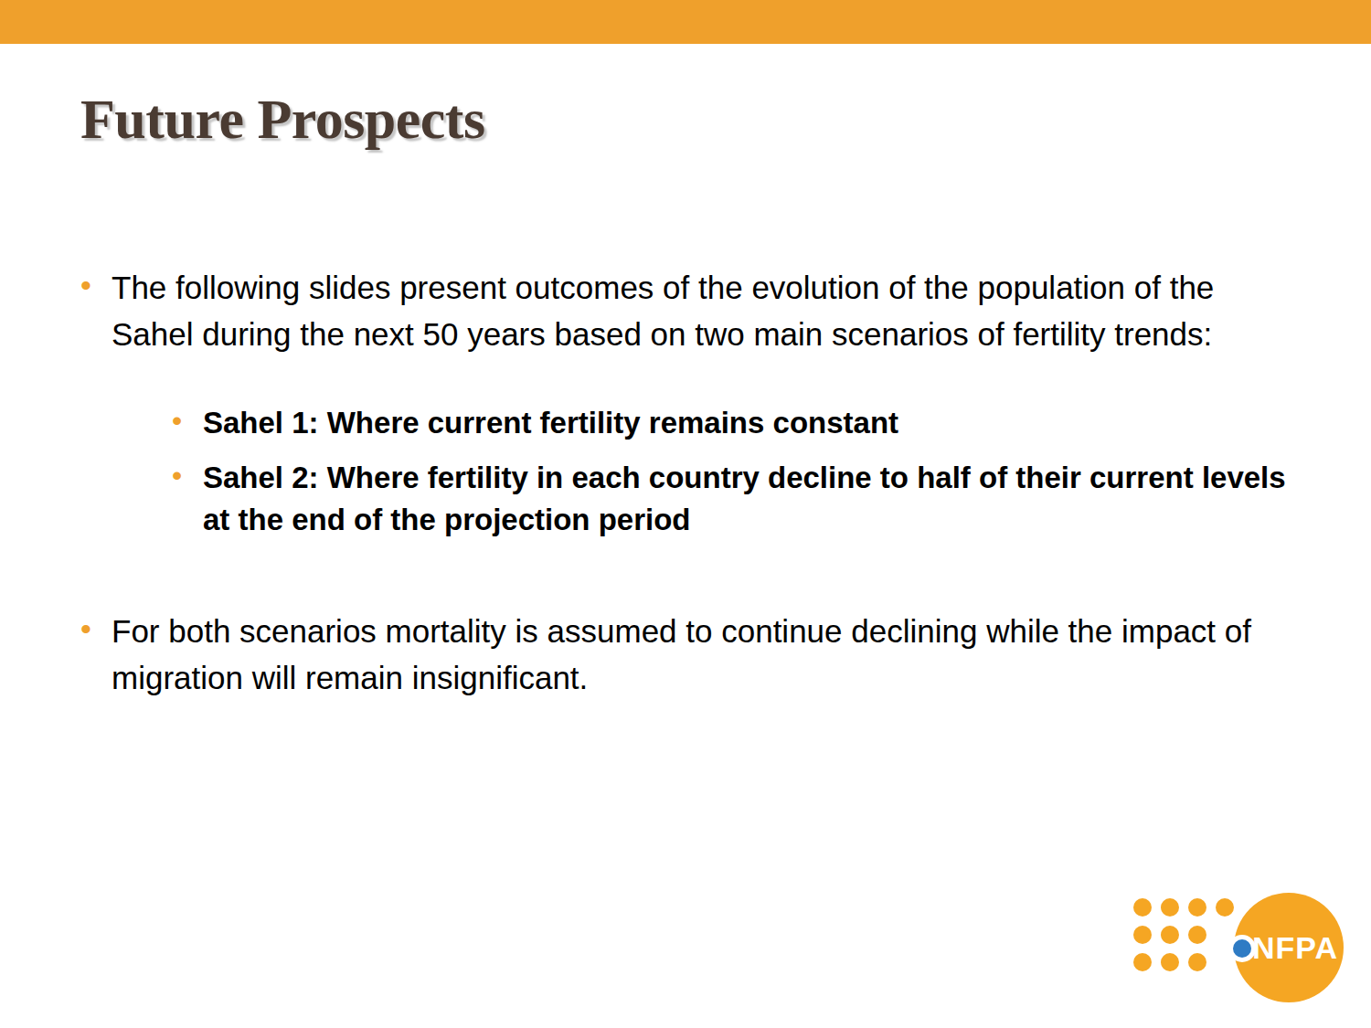Future Prospects
The following slides present outcomes of the evolution of the population of the Sahel during the next 50 years based on two main scenarios of fertility trends:
Sahel 1: Where current fertility remains constant
Sahel 2: Where fertility in each country decline to half of their current levels at the end of the projection period
For both scenarios mortality is assumed to continue declining while the impact of migration will remain insignificant.
UNFPA